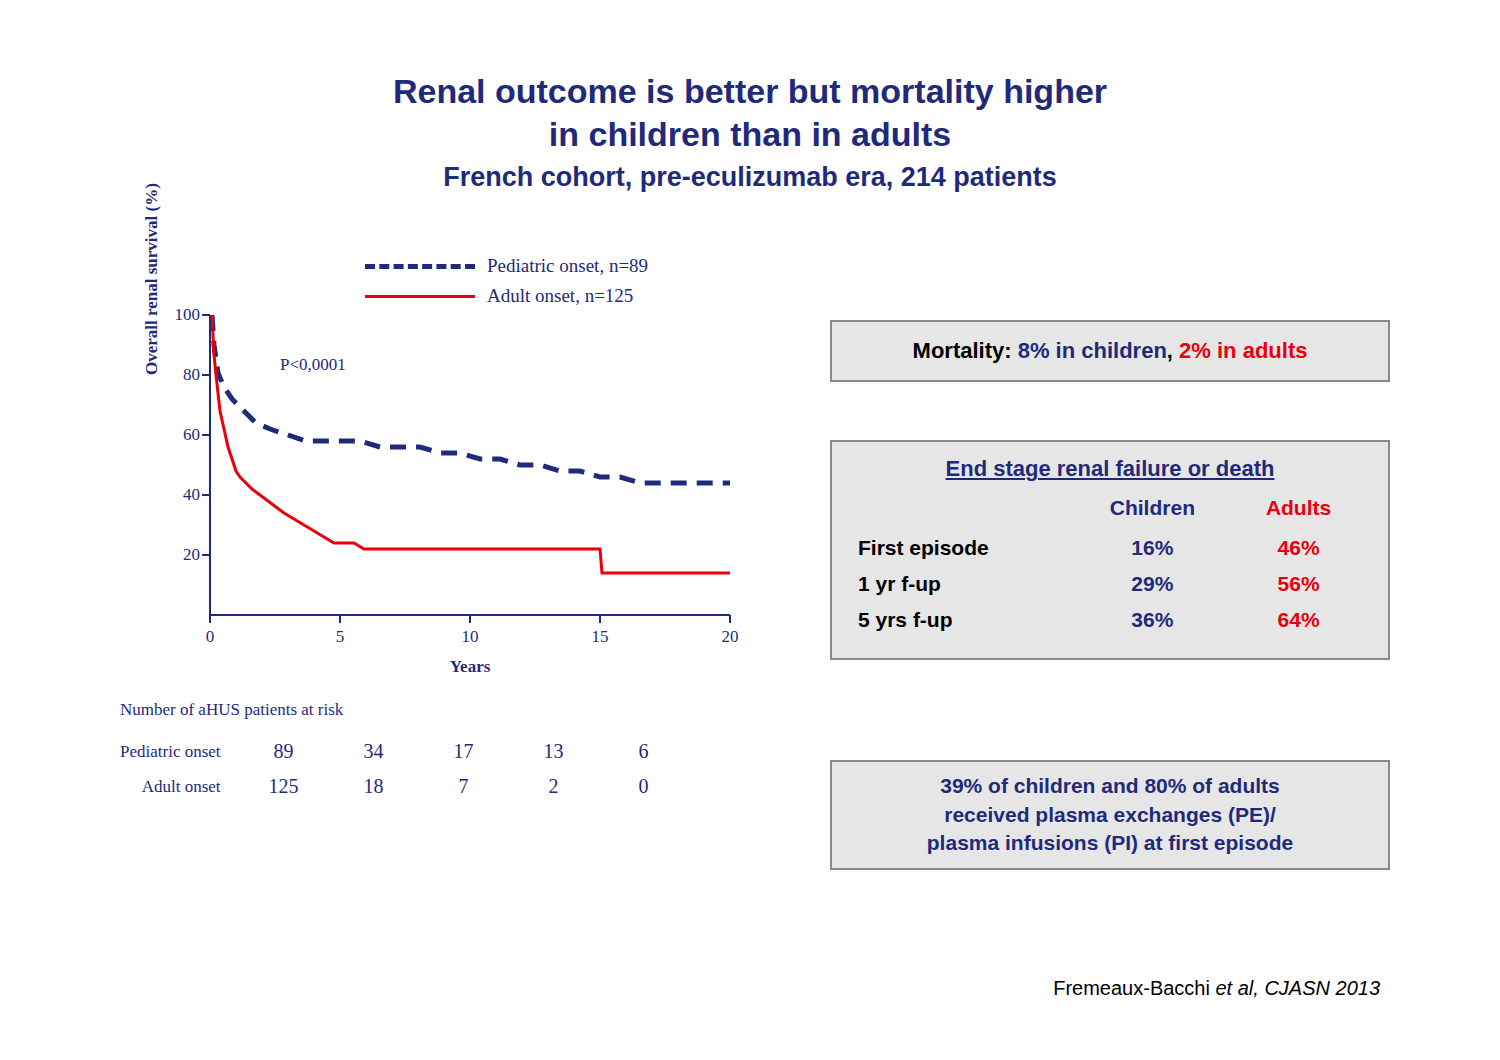Renal outcome is better but mortality higher
in children than in adults
French cohort, pre-eculizumab era, 214 patients
Pediatric onset, n=89
Adult onset, n=125
Overall renal survival (%)
P<0,0001
100
80
60
40
20
0
5
10
15
20
Years
Number of aHUS patients at risk
| Pediatric onset | 89 | 34 | 17 | 13 | 6 |
| Adult onset | 125 | 18 | 7 | 2 | 0 |
Mortality: 8% in children, 2% in adults
End stage renal failure or death
| | Children | Adults |
| --- | --- | --- |
| First episode | 16% | 46% |
| 1 yr f-up | 29% | 56% |
| 5 yrs f-up | 36% | 64% |
39% of children and 80% of adults
received plasma exchanges (PE)/
plasma infusions (PI) at first episode
Fremeaux-Bacchi et al, CJASN 2013